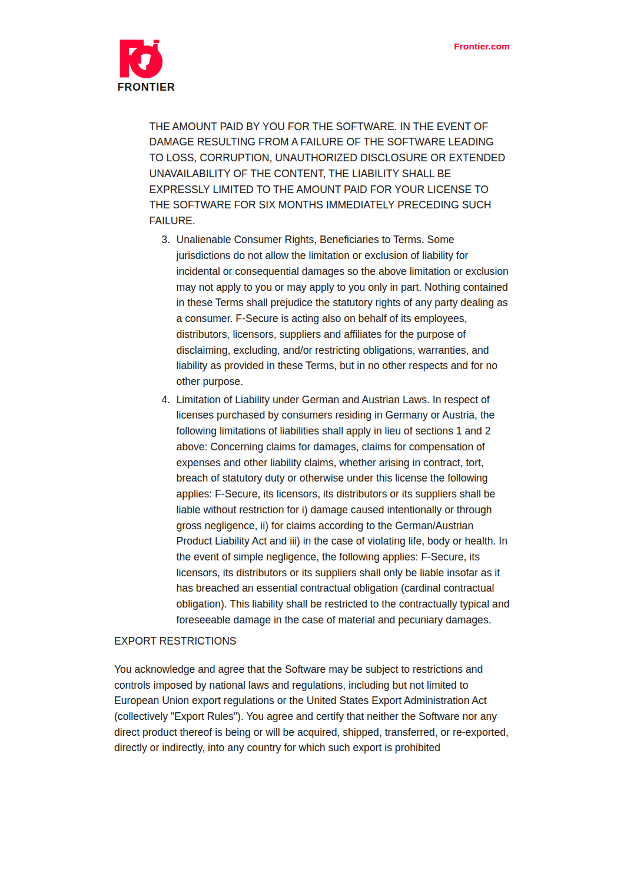Frontier.com
Frontier FRONTIER
The amount paid by you for the software. In the event of damage resulting from a failure of the software leading to loss, corruption, unauthorized disclosure or extended unavailability of the content, the liability shall be expressly limited to the amount paid for your license to the software for six months immediately preceding such failure.
Unalienable Consumer Rights, Beneficiaries to Terms. Some jurisdictions do not allow the limitation or exclusion of liability for incidental or consequential damages so the above limitation or exclusion may not apply to you or may apply to you only in part. Nothing contained in these Terms shall prejudice the statutory rights of any party dealing as a consumer. F-Secure is acting also on behalf of its employees, distributors, licensors, suppliers and affiliates for the purpose of disclaiming, excluding, and/or restricting obligations, warranties, and liability as provided in these Terms, but in no other respects and for no other purpose.
Limitation of Liability under German and Austrian Laws. In respect of licenses purchased by consumers residing in Germany or Austria, the following limitations of liabilities shall apply in lieu of sections 1 and 2 above: Concerning claims for damages, claims for compensation of expenses and other liability claims, whether arising in contract, tort, breach of statutory duty or otherwise under this license the following applies: F-Secure, its licensors, its distributors or its suppliers shall be liable without restriction for i) damage caused intentionally or through gross negligence, ii) for claims according to the German/Austrian Product Liability Act and iii) in the case of violating life, body or health. In the event of simple negligence, the following applies: F-Secure, its licensors, its distributors or its suppliers shall only be liable insofar as it has breached an essential contractual obligation (cardinal contractual obligation). This liability shall be restricted to the contractually typical and foreseeable damage in the case of material and pecuniary damages.
Export Restrictions
You acknowledge and agree that the Software may be subject to restrictions and controls imposed by national laws and regulations, including but not limited to European Union export regulations or the United States Export Administration Act (collectively "Export Rules"). You agree and certify that neither the Software nor any direct product thereof is being or will be acquired, shipped, transferred, or re-exported, directly or indirectly, into any country for which such export is prohibited